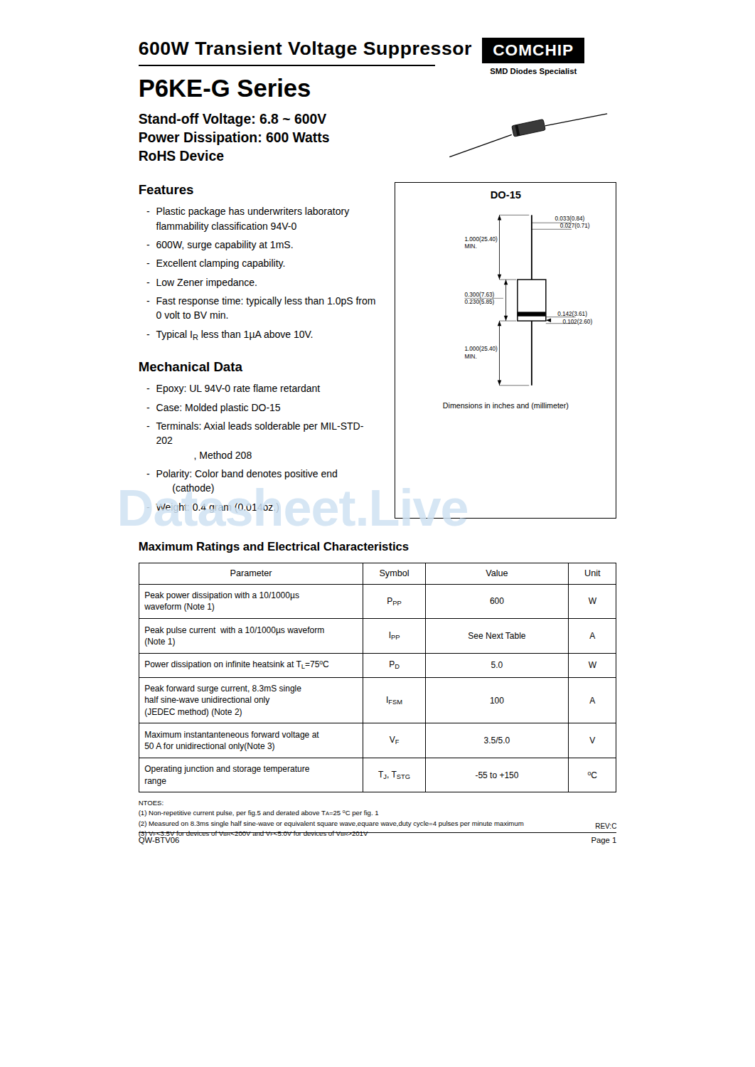COMCHIP
SMD Diodes Specialist
600W Transient Voltage Suppressor
P6KE-G Series
Stand-off Voltage: 6.8 ~ 600V
Power Dissipation: 600 Watts
RoHS Device
Features
Plastic package has underwriters laboratory
flammability classification 94V-0
600W, surge capability at 1mS.
Excellent clamping capability.
Low Zener impedance.
Fast response time: typically less than 1.0pS from
0 volt to BV min.
Typical IR less than 1µA above 10V.
Mechanical Data
Epoxy: UL 94V-0 rate flame retardant
Case: Molded plastic DO-15
Terminals: Axial leads solderable per MIL-STD-202, Method 208
Polarity: Color band denotes positive end(cathode)
Weight: 0.4 gram (0.014oz.)
DO-15
1.000(25.40) MIN. 1.000(25.40) MIN. 0.300(7.63) 0.230(5.85) 0.033(0.84) 0.027(0.71) 0.142(3.61) 0.102(2.60)
Dimensions in inches and (millimeter)
Datasheet.Live
Maximum Ratings and Electrical Characteristics
| Parameter | Symbol | Value | Unit |
| --- | --- | --- | --- |
| Peak power dissipation with a 10/1000µs waveform (Note 1) | P PP | 600 | W |
| Peak pulse current with a 10/1000µs waveform (Note 1) | I PP | See Next Table | A |
| Power dissipation on infinite heatsink at T L =75 o C | P D | 5.0 | W |
| Peak forward surge current, 8.3mS single half sine-wave unidirectional only (JEDEC method) (Note 2) | I FSM | 100 | A |
| Maximum instantanteneous forward voltage at 50 A for unidirectional only(Note 3) | V F | 3.5/5.0 | V |
| Operating junction and storage temperature range | T J , T STG | -55 to +150 | o C |
NTOES:
(1) Non-repetitive current pulse, per fig.5 and derated above TA=25 oC per fig. 1
(2) Measured on 8.3ms single half sine-wave or equivalent square wave,equare wave,duty cycle=4 pulses per minute maximum
(3) VF<3.5V for devices of VBR<200V and VF<5.0V for devices of VBR>201V
REV:C
QW-BTV06 Page 1